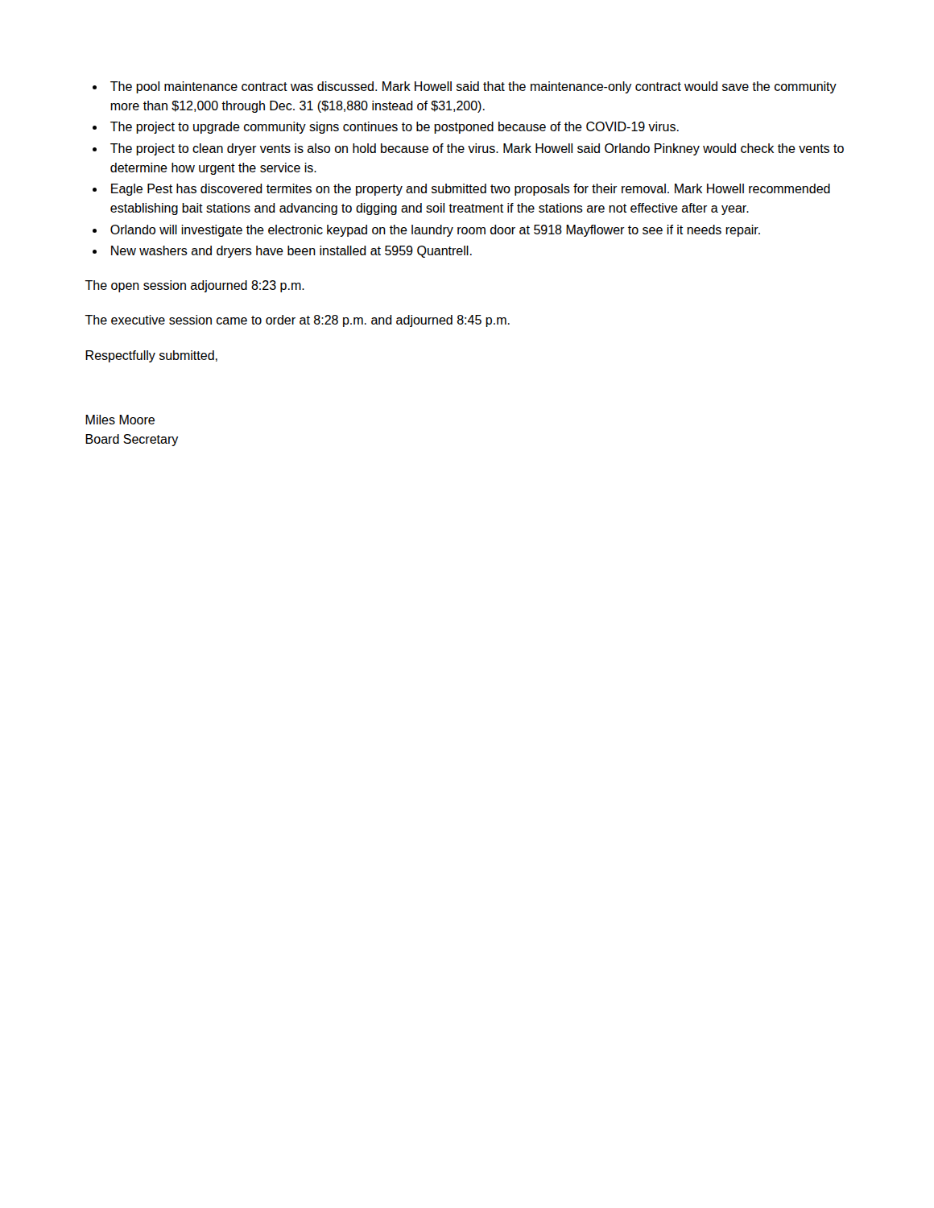The pool maintenance contract was discussed. Mark Howell said that the maintenance-only contract would save the community more than $12,000 through Dec. 31 ($18,880 instead of $31,200).
The project to upgrade community signs continues to be postponed because of the COVID-19 virus.
The project to clean dryer vents is also on hold because of the virus. Mark Howell said Orlando Pinkney would check the vents to determine how urgent the service is.
Eagle Pest has discovered termites on the property and submitted two proposals for their removal. Mark Howell recommended establishing bait stations and advancing to digging and soil treatment if the stations are not effective after a year.
Orlando will investigate the electronic keypad on the laundry room door at 5918 Mayflower to see if it needs repair.
New washers and dryers have been installed at 5959 Quantrell.
The open session adjourned 8:23 p.m.
The executive session came to order at 8:28 p.m. and adjourned 8:45 p.m.
Respectfully submitted,
Miles Moore
Board Secretary